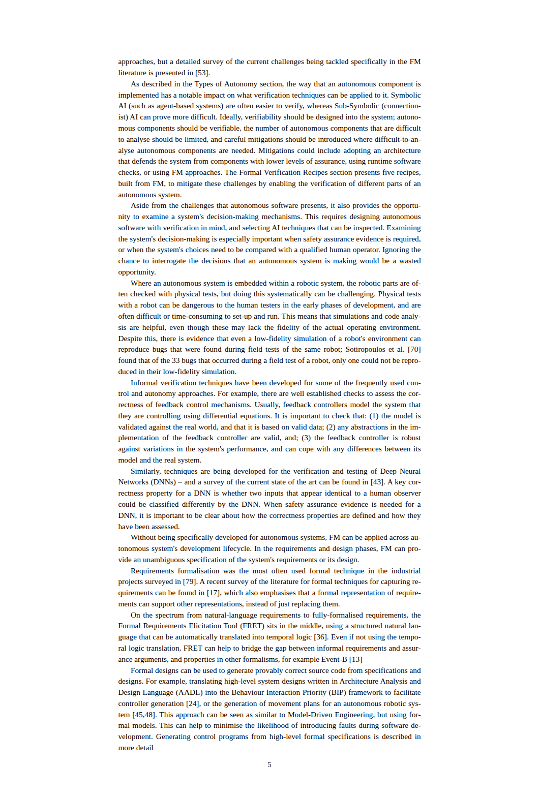approaches, but a detailed survey of the current challenges being tackled specifically in the FM literature is presented in [53].
As described in the Types of Autonomy section, the way that an autonomous component is implemented has a notable impact on what verification techniques can be applied to it. Symbolic AI (such as agent-based systems) are often easier to verify, whereas Sub-Symbolic (connectionist) AI can prove more difficult. Ideally, verifiability should be designed into the system; autonomous components should be verifiable, the number of autonomous components that are difficult to analyse should be limited, and careful mitigations should be introduced where difficult-to-analyse autonomous components are needed. Mitigations could include adopting an architecture that defends the system from components with lower levels of assurance, using runtime software checks, or using FM approaches. The Formal Verification Recipes section presents five recipes, built from FM, to mitigate these challenges by enabling the verification of different parts of an autonomous system.
Aside from the challenges that autonomous software presents, it also provides the opportunity to examine a system's decision-making mechanisms. This requires designing autonomous software with verification in mind, and selecting AI techniques that can be inspected. Examining the system's decision-making is especially important when safety assurance evidence is required, or when the system's choices need to be compared with a qualified human operator. Ignoring the chance to interrogate the decisions that an autonomous system is making would be a wasted opportunity.
Where an autonomous system is embedded within a robotic system, the robotic parts are often checked with physical tests, but doing this systematically can be challenging. Physical tests with a robot can be dangerous to the human testers in the early phases of development, and are often difficult or time-consuming to set-up and run. This means that simulations and code analysis are helpful, even though these may lack the fidelity of the actual operating environment. Despite this, there is evidence that even a low-fidelity simulation of a robot's environment can reproduce bugs that were found during field tests of the same robot; Sotiropoulos et al. [70] found that of the 33 bugs that occurred during a field test of a robot, only one could not be reproduced in their low-fidelity simulation.
Informal verification techniques have been developed for some of the frequently used control and autonomy approaches. For example, there are well established checks to assess the correctness of feedback control mechanisms. Usually, feedback controllers model the system that they are controlling using differential equations. It is important to check that: (1) the model is validated against the real world, and that it is based on valid data; (2) any abstractions in the implementation of the feedback controller are valid, and; (3) the feedback controller is robust against variations in the system's performance, and can cope with any differences between its model and the real system.
Similarly, techniques are being developed for the verification and testing of Deep Neural Networks (DNNs) – and a survey of the current state of the art can be found in [43]. A key correctness property for a DNN is whether two inputs that appear identical to a human observer could be classified differently by the DNN. When safety assurance evidence is needed for a DNN, it is important to be clear about how the correctness properties are defined and how they have been assessed.
Without being specifically developed for autonomous systems, FM can be applied across autonomous system's development lifecycle. In the requirements and design phases, FM can provide an unambiguous specification of the system's requirements or its design.
Requirements formalisation was the most often used formal technique in the industrial projects surveyed in [79]. A recent survey of the literature for formal techniques for capturing requirements can be found in [17], which also emphasises that a formal representation of requirements can support other representations, instead of just replacing them.
On the spectrum from natural-language requirements to fully-formalised requirements, the Formal Requirements Elicitation Tool (FRET) sits in the middle, using a structured natural language that can be automatically translated into temporal logic [36]. Even if not using the temporal logic translation, FRET can help to bridge the gap between informal requirements and assurance arguments, and properties in other formalisms, for example Event-B [13]
Formal designs can be used to generate provably correct source code from specifications and designs. For example, translating high-level system designs written in Architecture Analysis and Design Language (AADL) into the Behaviour Interaction Priority (BIP) framework to facilitate controller generation [24], or the generation of movement plans for an autonomous robotic system [45,48]. This approach can be seen as similar to Model-Driven Engineering, but using formal models. This can help to minimise the likelihood of introducing faults during software development. Generating control programs from high-level formal specifications is described in more detail
5